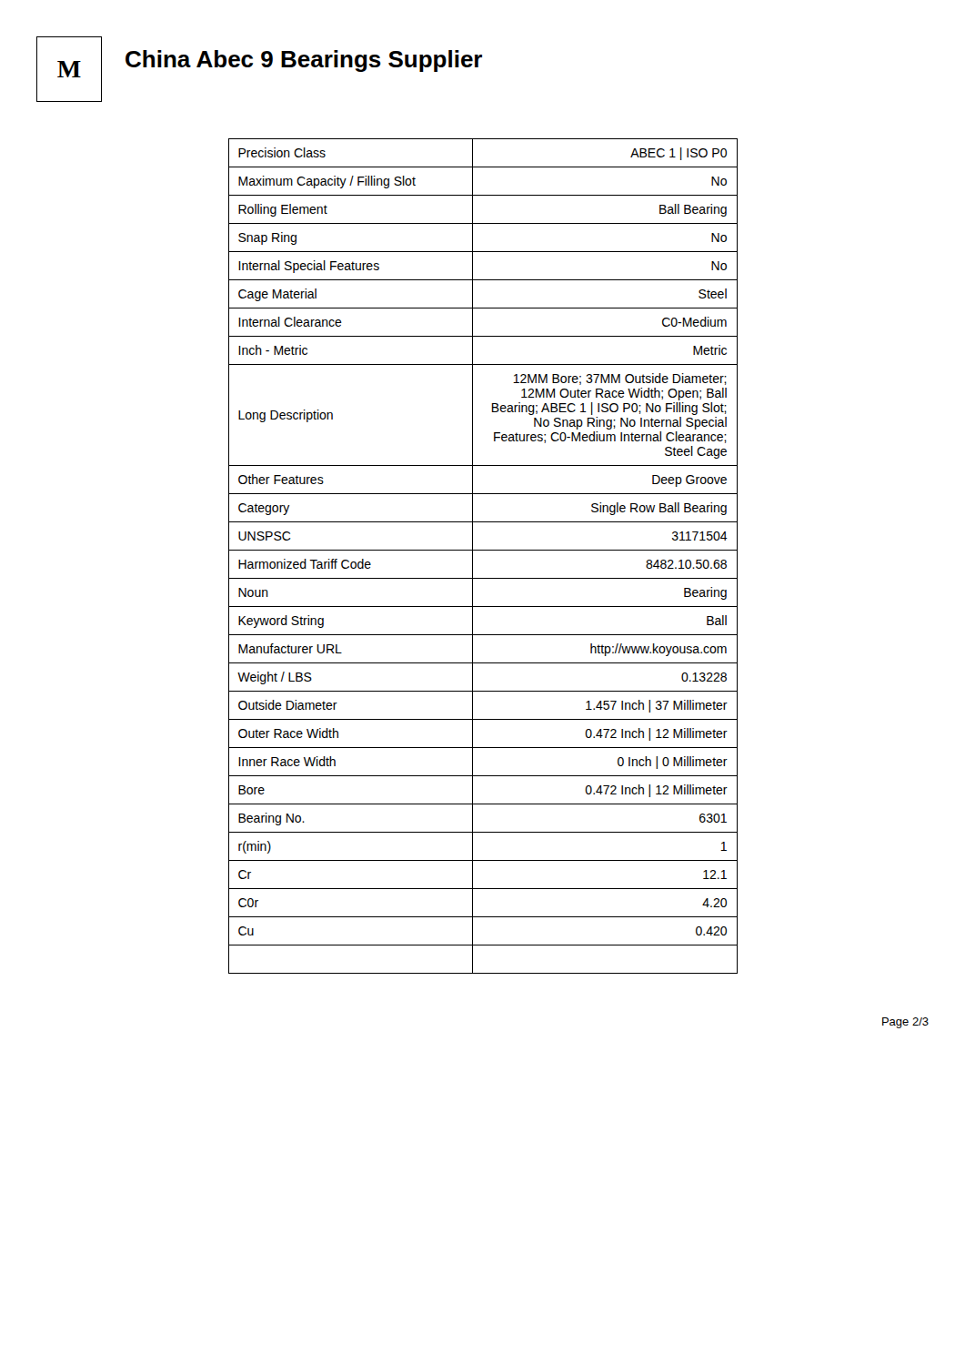M
China Abec 9 Bearings Supplier
| Precision Class | ABEC 1 / ISO P0 |
| Maximum Capacity / Filling Slot | No |
| Rolling Element | Ball Bearing |
| Snap Ring | No |
| Internal Special Features | No |
| Cage Material | Steel |
| Internal Clearance | C0-Medium |
| Inch - Metric | Metric |
| Long Description | 12MM Bore; 37MM Outside Diameter; 12MM Outer Race Width; Open; Ball Bearing; ABEC 1 / ISO P0; No Filling Slot; No Snap Ring; No Internal Special Features; C0-Medium Internal Clearance; Steel Cage |
| Other Features | Deep Groove |
| Category | Single Row Ball Bearing |
| UNSPSC | 31171504 |
| Harmonized Tariff Code | 8482.10.50.68 |
| Noun | Bearing |
| Keyword String | Ball |
| Manufacturer URL | http://www.koyousa.com |
| Weight / LBS | 0.13228 |
| Outside Diameter | 1.457 Inch / 37 Millimeter |
| Outer Race Width | 0.472 Inch / 12 Millimeter |
| Inner Race Width | 0 Inch / 0 Millimeter |
| Bore | 0.472 Inch / 12 Millimeter |
| Bearing No. | 6301 |
| r(min) | 1 |
| Cr | 12.1 |
| C0r | 4.20 |
| Cu | 0.420 |
Page 2/3